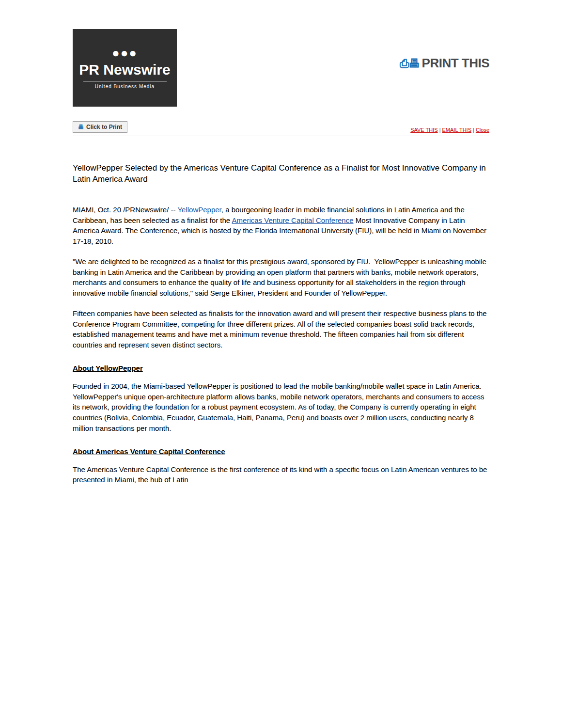●●●
PR Newswire
United Business Media
⎙🖶PRINT THIS
🖶Click to Print
SAVE THIS|EMAIL THIS|Close
YellowPepper Selected by the Americas Venture Capital Conference as a Finalist for Most Innovative Company in Latin America Award
MIAMI, Oct. 20 /PRNewswire/ -- YellowPepper, a bourgeoning leader in mobile financial solutions in Latin America and the Caribbean, has been selected as a finalist for the Americas Venture Capital Conference Most Innovative Company in Latin America Award. The Conference, which is hosted by the Florida International University (FIU), will be held in Miami on November 17-18, 2010.
"We are delighted to be recognized as a finalist for this prestigious award, sponsored by FIU. YellowPepper is unleashing mobile banking in Latin America and the Caribbean by providing an open platform that partners with banks, mobile network operators, merchants and consumers to enhance the quality of life and business opportunity for all stakeholders in the region through innovative mobile financial solutions," said Serge Elkiner, President and Founder of YellowPepper.
Fifteen companies have been selected as finalists for the innovation award and will present their respective business plans to the Conference Program Committee, competing for three different prizes. All of the selected companies boast solid track records, established management teams and have met a minimum revenue threshold. The fifteen companies hail from six different countries and represent seven distinct sectors.
About YellowPepper
Founded in 2004, the Miami-based YellowPepper is positioned to lead the mobile banking/mobile wallet space in Latin America. YellowPepper's unique open-architecture platform allows banks, mobile network operators, merchants and consumers to access its network, providing the foundation for a robust payment ecosystem. As of today, the Company is currently operating in eight countries (Bolivia, Colombia, Ecuador, Guatemala, Haiti, Panama, Peru) and boasts over 2 million users, conducting nearly 8 million transactions per month.
About Americas Venture Capital Conference
The Americas Venture Capital Conference is the first conference of its kind with a specific focus on Latin American ventures to be presented in Miami, the hub of Latin